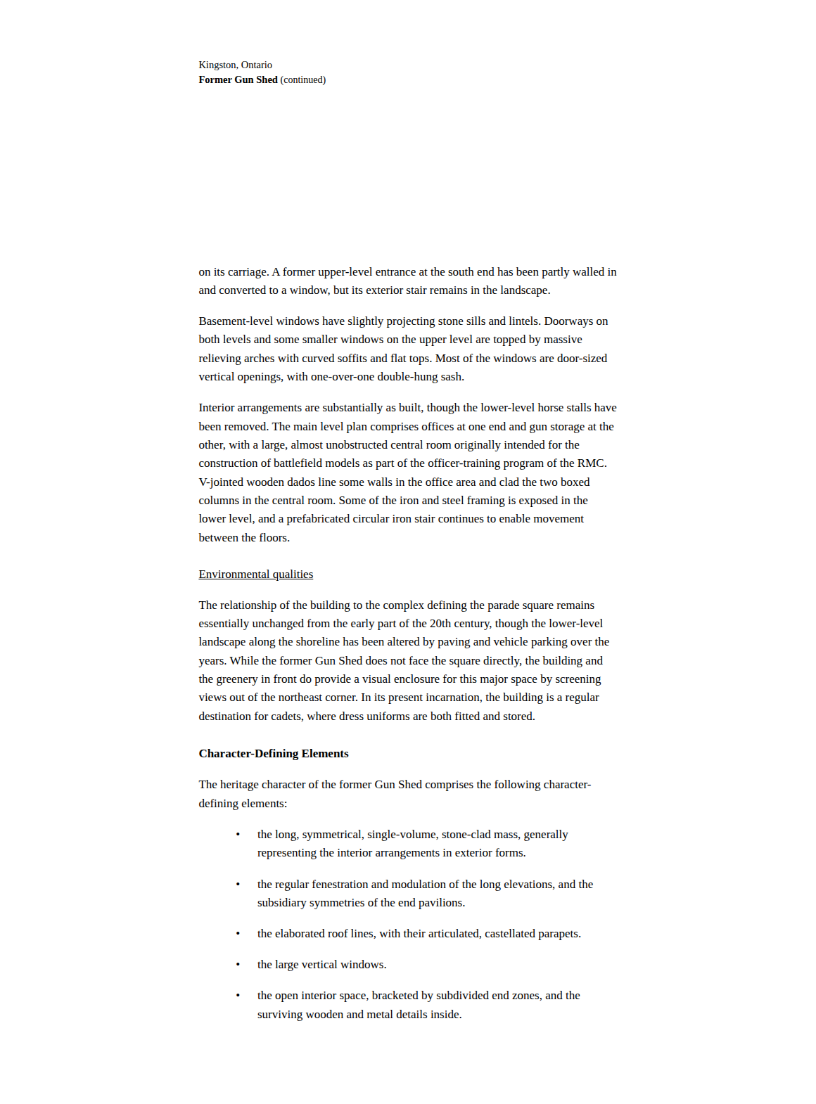Kingston, Ontario
Former Gun Shed (continued)
on its carriage. A former upper-level entrance at the south end has been partly walled in and converted to a window, but its exterior stair remains in the landscape.
Basement-level windows have slightly projecting stone sills and lintels. Doorways on both levels and some smaller windows on the upper level are topped by massive relieving arches with curved soffits and flat tops. Most of the windows are door-sized vertical openings, with one-over-one double-hung sash.
Interior arrangements are substantially as built, though the lower-level horse stalls have been removed. The main level plan comprises offices at one end and gun storage at the other, with a large, almost unobstructed central room originally intended for the construction of battlefield models as part of the officer-training program of the RMC. V-jointed wooden dados line some walls in the office area and clad the two boxed columns in the central room. Some of the iron and steel framing is exposed in the lower level, and a prefabricated circular iron stair continues to enable movement between the floors.
Environmental qualities
The relationship of the building to the complex defining the parade square remains essentially unchanged from the early part of the 20th century, though the lower-level landscape along the shoreline has been altered by paving and vehicle parking over the years. While the former Gun Shed does not face the square directly, the building and the greenery in front do provide a visual enclosure for this major space by screening views out of the northeast corner. In its present incarnation, the building is a regular destination for cadets, where dress uniforms are both fitted and stored.
Character-Defining Elements
The heritage character of the former Gun Shed comprises the following character-defining elements:
the long, symmetrical, single-volume, stone-clad mass, generally representing the interior arrangements in exterior forms.
the regular fenestration and modulation of the long elevations, and the subsidiary symmetries of the end pavilions.
the elaborated roof lines, with their articulated, castellated parapets.
the large vertical windows.
the open interior space, bracketed by subdivided end zones, and the surviving wooden and metal details inside.